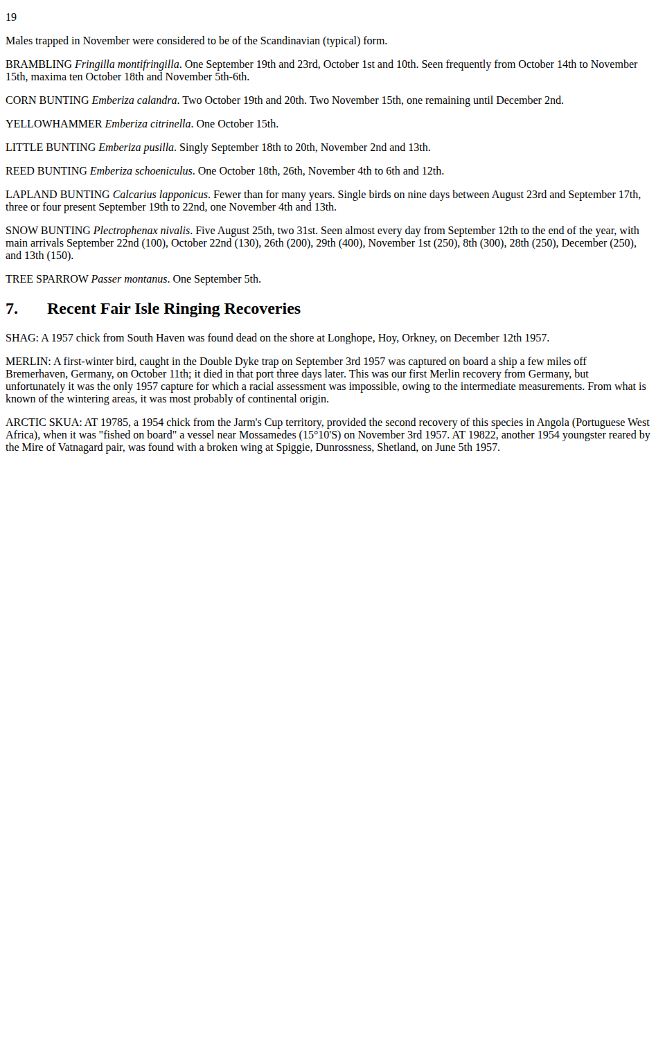19
Males trapped in November were considered to be of the Scandinavian (typical) form.
BRAMBLING Fringilla montifringilla. One September 19th and 23rd, October 1st and 10th. Seen frequently from October 14th to November 15th, maxima ten October 18th and November 5th-6th.
CORN BUNTING Emberiza calandra. Two October 19th and 20th. Two November 15th, one remaining until December 2nd.
YELLOWHAMMER Emberiza citrinella. One October 15th.
LITTLE BUNTING Emberiza pusilla. Singly September 18th to 20th, November 2nd and 13th.
REED BUNTING Emberiza schoeniculus. One October 18th, 26th, November 4th to 6th and 12th.
LAPLAND BUNTING Calcarius lapponicus. Fewer than for many years. Single birds on nine days between August 23rd and September 17th, three or four present September 19th to 22nd, one November 4th and 13th.
SNOW BUNTING Plectrophenax nivalis. Five August 25th, two 31st. Seen almost every day from September 12th to the end of the year, with main arrivals September 22nd (100), October 22nd (130), 26th (200), 29th (400), November 1st (250), 8th (300), 28th (250), December (250), and 13th (150).
TREE SPARROW Passer montanus. One September 5th.
7. Recent Fair Isle Ringing Recoveries
SHAG: A 1957 chick from South Haven was found dead on the shore at Longhope, Hoy, Orkney, on December 12th 1957.
MERLIN: A first-winter bird, caught in the Double Dyke trap on September 3rd 1957 was captured on board a ship a few miles off Bremerhaven, Germany, on October 11th; it died in that port three days later. This was our first Merlin recovery from Germany, but unfortunately it was the only 1957 capture for which a racial assessment was impossible, owing to the intermediate measurements. From what is known of the wintering areas, it was most probably of continental origin.
ARCTIC SKUA: AT 19785, a 1954 chick from the Jarm's Cup territory, provided the second recovery of this species in Angola (Portuguese West Africa), when it was "fished on board" a vessel near Mossamedes (15°10'S) on November 3rd 1957. AT 19822, another 1954 youngster reared by the Mire of Vatnagard pair, was found with a broken wing at Spiggie, Dunrossness, Shetland, on June 5th 1957.